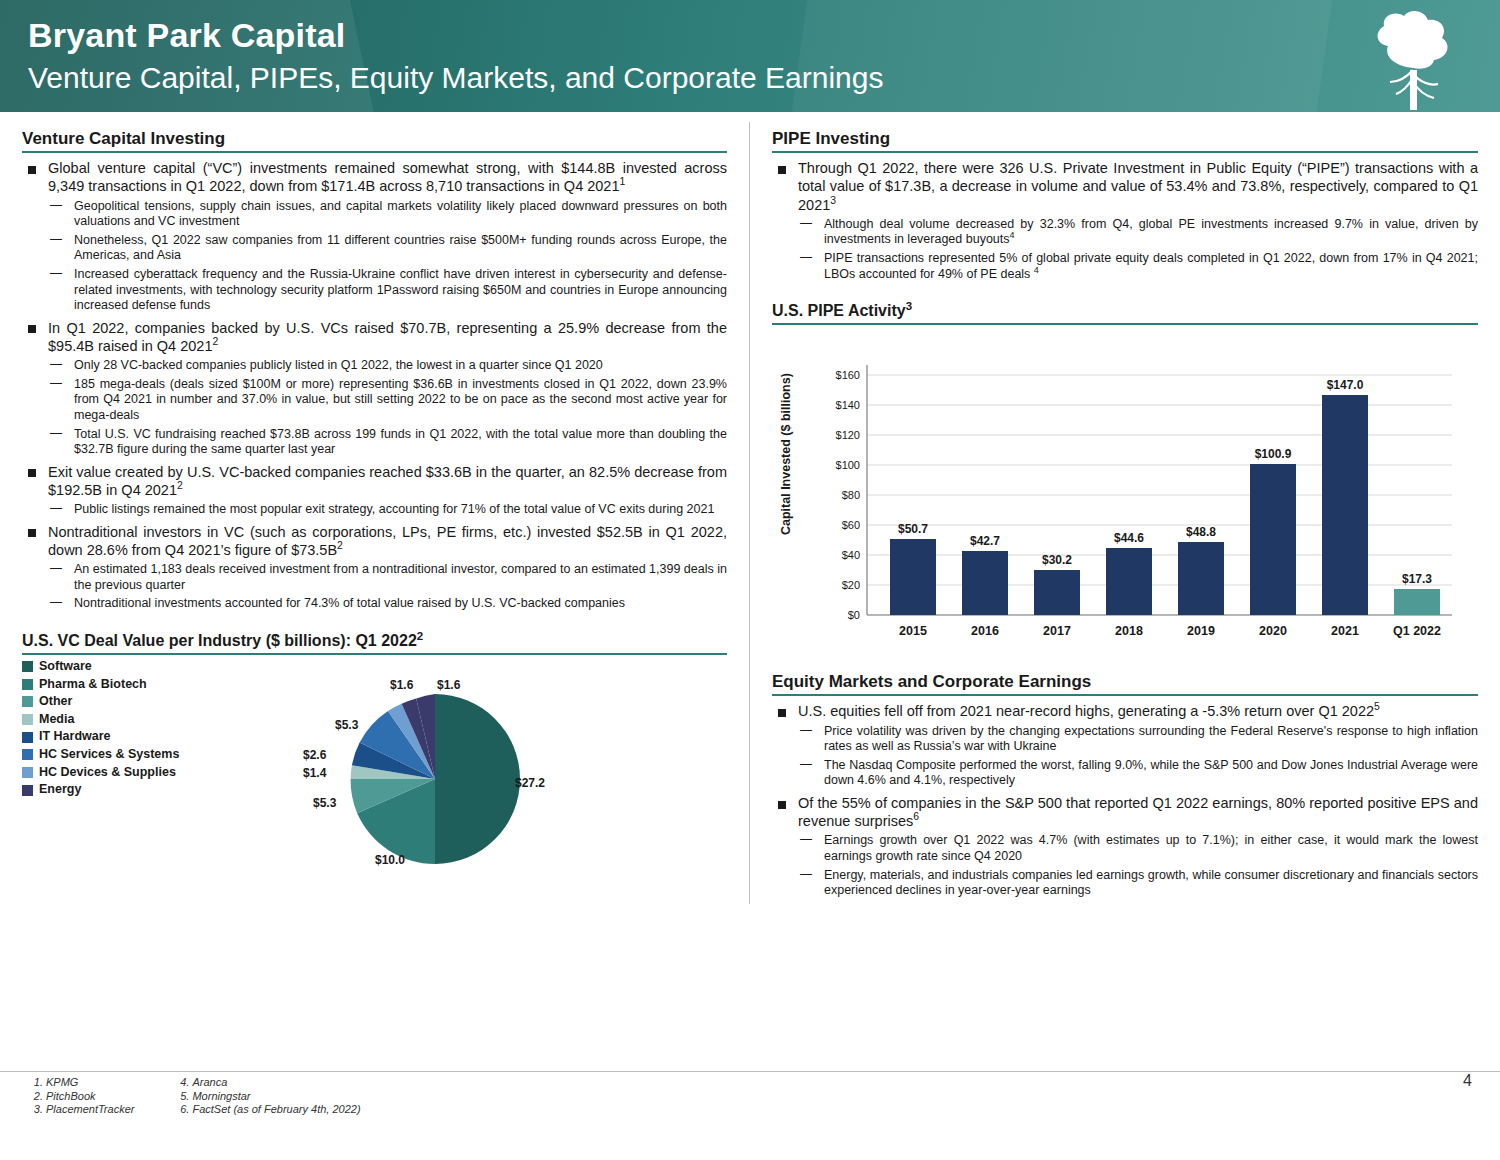Bryant Park Capital
Venture Capital, PIPEs, Equity Markets, and Corporate Earnings
Venture Capital Investing
Global venture capital (“VC”) investments remained somewhat strong, with $144.8B invested across 9,349 transactions in Q1 2022, down from $171.4B across 8,710 transactions in Q4 20211
Geopolitical tensions, supply chain issues, and capital markets volatility likely placed downward pressures on both valuations and VC investment
Nonetheless, Q1 2022 saw companies from 11 different countries raise $500M+ funding rounds across Europe, the Americas, and Asia
Increased cyberattack frequency and the Russia-Ukraine conflict have driven interest in cybersecurity and defense-related investments, with technology security platform 1Password raising $650M and countries in Europe announcing increased defense funds
In Q1 2022, companies backed by U.S. VCs raised $70.7B, representing a 25.9% decrease from the $95.4B raised in Q4 20212
Only 28 VC-backed companies publicly listed in Q1 2022, the lowest in a quarter since Q1 2020
185 mega-deals (deals sized $100M or more) representing $36.6B in investments closed in Q1 2022, down 23.9% from Q4 2021 in number and 37.0% in value, but still setting 2022 to be on pace as the second most active year for mega-deals
Total U.S. VC fundraising reached $73.8B across 199 funds in Q1 2022, with the total value more than doubling the $32.7B figure during the same quarter last year
Exit value created by U.S. VC-backed companies reached $33.6B in the quarter, an 82.5% decrease from $192.5B in Q4 20212
Public listings remained the most popular exit strategy, accounting for 71% of the total value of VC exits during 2021
Nontraditional investors in VC (such as corporations, LPs, PE firms, etc.) invested $52.5B in Q1 2022, down 28.6% from Q4 2021’s figure of $73.5B2
An estimated 1,183 deals received investment from a nontraditional investor, compared to an estimated 1,399 deals in the previous quarter
Nontraditional investments accounted for 74.3% of total value raised by U.S. VC-backed companies
U.S. VC Deal Value per Industry ($ billions): Q1 20222
Software
Pharma & Biotech
Other
Media
IT Hardware
HC Services & Systems
HC Devices & Supplies
Energy
$27.2 $10.0 $5.3 $1.4 $2.6 $5.3 $1.6 $1.6
PIPE Investing
Through Q1 2022, there were 326 U.S. Private Investment in Public Equity (“PIPE”) transactions with a total value of $17.3B, a decrease in volume and value of 53.4% and 73.8%, respectively, compared to Q1 20213
Although deal volume decreased by 32.3% from Q4, global PE investments increased 9.7% in value, driven by investments in leveraged buyouts4
PIPE transactions represented 5% of global private equity deals completed in Q1 2022, down from 17% in Q4 2021; LBOs accounted for 49% of PE deals 4
U.S. PIPE Activity3
Capital Invested ($ billions) $0 $20 $40 $60 $80 $100 $120 $140 $160 $50.7 $42.7 $30.2 $44.6 $48.8 $100.9 $147.0 $17.3 2015 2016 2017 2018 2019 2020 2021 Q1 2022
Equity Markets and Corporate Earnings
U.S. equities fell off from 2021 near-record highs, generating a -5.3% return over Q1 20225
Price volatility was driven by the changing expectations surrounding the Federal Reserve's response to high inflation rates as well as Russia’s war with Ukraine
The Nasdaq Composite performed the worst, falling 9.0%, while the S&P 500 and Dow Jones Industrial Average were down 4.6% and 4.1%, respectively
Of the 55% of companies in the S&P 500 that reported Q1 2022 earnings, 80% reported positive EPS and revenue surprises6
Earnings growth over Q1 2022 was 4.7% (with estimates up to 7.1%); in either case, it would mark the lowest earnings growth rate since Q4 2020
Energy, materials, and industrials companies led earnings growth, while consumer discretionary and financials sectors experienced declines in year-over-year earnings
4
KPMG
PitchBook
PlacementTracker
Aranca
Morningstar
FactSet (as of February 4th, 2022)